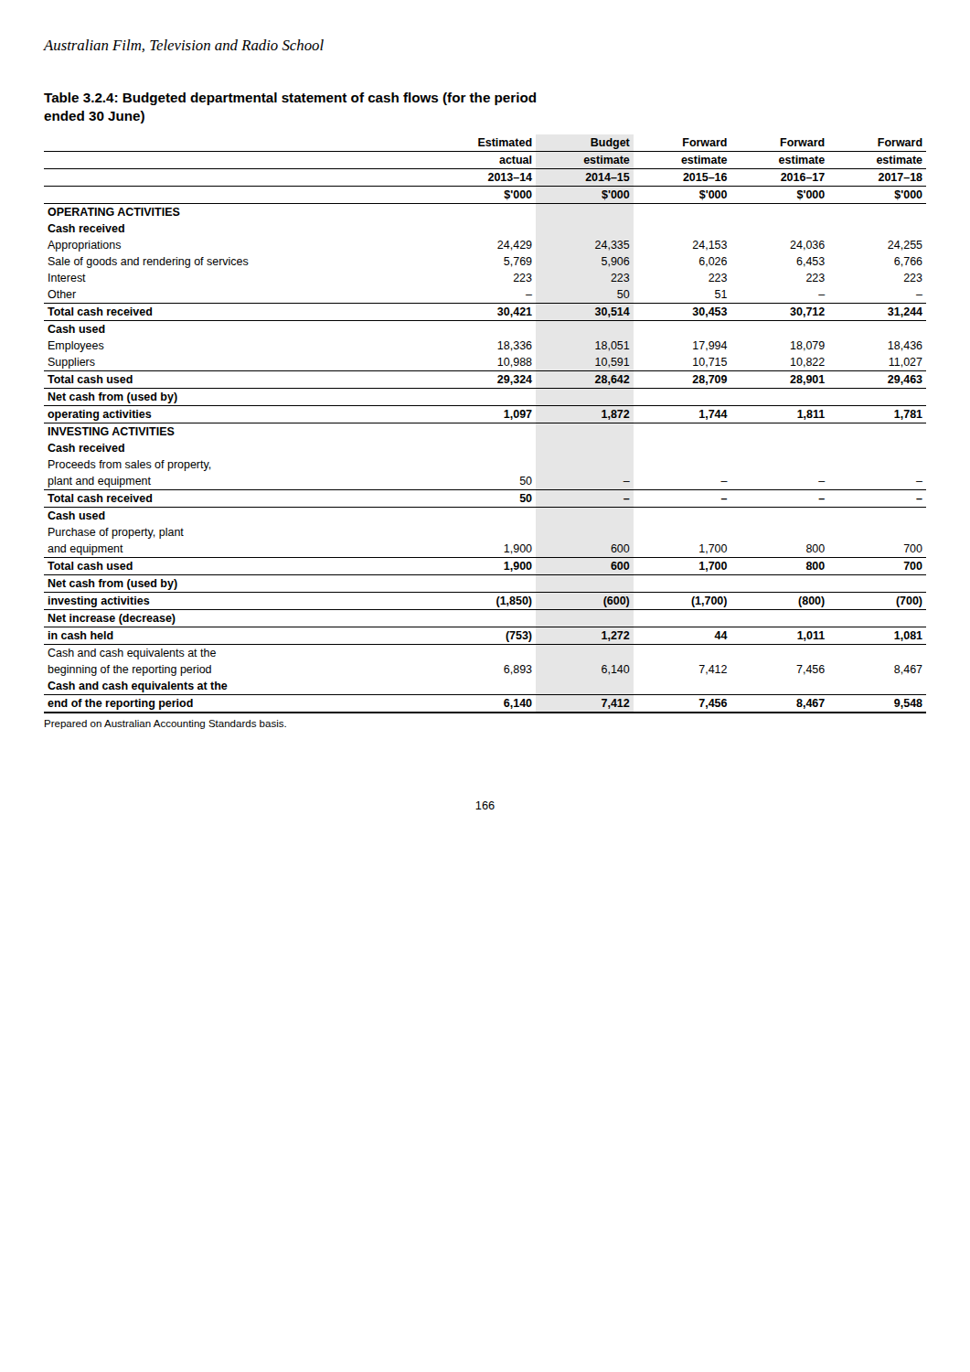Australian Film, Television and Radio School
Table 3.2.4: Budgeted departmental statement of cash flows (for the period
ended 30 June)
| | Estimated | Budget | Forward | Forward | Forward |
| --- | --- | --- | --- | --- | --- |
| | actual | estimate | estimate | estimate | estimate |
| | 2013–14 | 2014–15 | 2015–16 | 2016–17 | 2017–18 |
| | $'000 | $'000 | $'000 | $'000 | $'000 |
| OPERATING ACTIVITIES | | | | | |
| Cash received | | | | | |
| Appropriations | 24,429 | 24,335 | 24,153 | 24,036 | 24,255 |
| Sale of goods and rendering of services | 5,769 | 5,906 | 6,026 | 6,453 | 6,766 |
| Interest | 223 | 223 | 223 | 223 | 223 |
| Other | – | 50 | 51 | – | – |
| Total cash received | 30,421 | 30,514 | 30,453 | 30,712 | 31,244 |
| Cash used | | | | | |
| Employees | 18,336 | 18,051 | 17,994 | 18,079 | 18,436 |
| Suppliers | 10,988 | 10,591 | 10,715 | 10,822 | 11,027 |
| Total cash used | 29,324 | 28,642 | 28,709 | 28,901 | 29,463 |
| Net cash from (used by) | | | | | |
| operating activities | 1,097 | 1,872 | 1,744 | 1,811 | 1,781 |
| INVESTING ACTIVITIES | | | | | |
| Cash received | | | | | |
| Proceeds from sales of property, | | | | | |
| plant and equipment | 50 | – | – | – | – |
| Total cash received | 50 | – | – | – | – |
| Cash used | | | | | |
| Purchase of property, plant | | | | | |
| and equipment | 1,900 | 600 | 1,700 | 800 | 700 |
| Total cash used | 1,900 | 600 | 1,700 | 800 | 700 |
| Net cash from (used by) | | | | | |
| investing activities | (1,850) | (600) | (1,700) | (800) | (700) |
| Net increase (decrease) | | | | | |
| in cash held | (753) | 1,272 | 44 | 1,011 | 1,081 |
| Cash and cash equivalents at the | | | | | |
| beginning of the reporting period | 6,893 | 6,140 | 7,412 | 7,456 | 8,467 |
| Cash and cash equivalents at the | | | | | |
| end of the reporting period | 6,140 | 7,412 | 7,456 | 8,467 | 9,548 |
Prepared on Australian Accounting Standards basis.
166